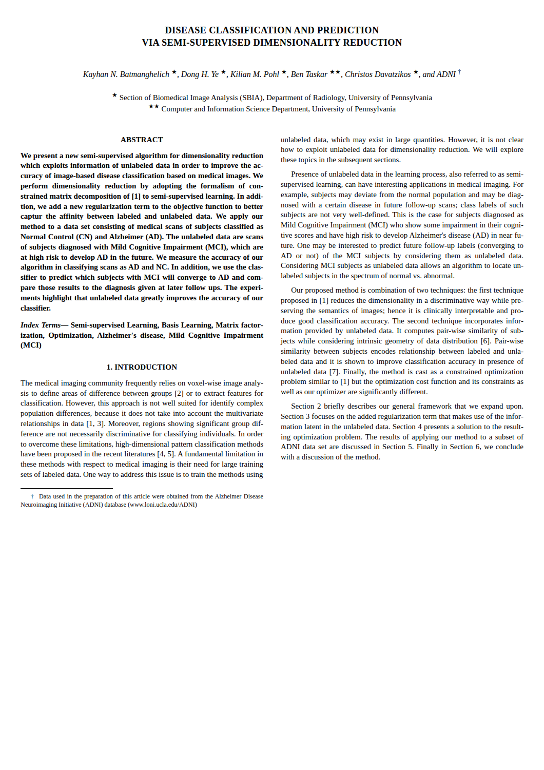Disease Classification and Prediction
via Semi-Supervised Dimensionality Reduction
Kayhan N. Batmanghelich ★, Dong H. Ye ★, Kilian M. Pohl ★, Ben Taskar ★★, Christos Davatzikos ★, and ADNI †
★ Section of Biomedical Image Analysis (SBIA), Department of Radiology, University of Pennsylvania
★★ Computer and Information Science Department, University of Pennsylvania
Abstract
We present a new semi-supervised algorithm for dimensionality reduction which exploits information of unlabeled data in order to improve the accuracy of image-based disease classification based on medical images. We perform dimensionality reduction by adopting the formalism of constrained matrix decomposition of [1] to semi-supervised learning. In addition, we add a new regularization term to the objective function to better captur the affinity between labeled and unlabeled data. We apply our method to a data set consisting of medical scans of subjects classified as Normal Control (CN) and Alzheimer (AD). The unlabeled data are scans of subjects diagnosed with Mild Cognitive Impairment (MCI), which are at high risk to develop AD in the future. We measure the accuracy of our algorithm in classifying scans as AD and NC. In addition, we use the classifier to predict which subjects with MCI will converge to AD and compare those results to the diagnosis given at later follow ups. The experiments highlight that unlabeled data greatly improves the accuracy of our classifier.
Index Terms— Semi-supervised Learning, Basis Learning, Matrix factorization, Optimization, Alzheimer's disease, Mild Cognitive Impairment (MCI)
1. Introduction
The medical imaging community frequently relies on voxel-wise image analysis to define areas of difference between groups [2] or to extract features for classification. However, this approach is not well suited for identify complex population differences, because it does not take into account the multivariate relationships in data [1, 3]. Moreover, regions showing significant group difference are not necessarily discriminative for classifying individuals. In order to overcome these limitations, high-dimensional pattern classification methods have been proposed in the recent literatures [4, 5]. A fundamental limitation in these methods with respect to medical imaging is their need for large training sets of labeled data. One way to address this issue is to train the methods using
† Data used in the preparation of this article were obtained from the Alzheimer Disease Neuroimaging Initiative (ADNI) database (www.loni.ucla.edu/ADNI)
unlabeled data, which may exist in large quantities. However, it is not clear how to exploit unlabeled data for dimensionality reduction. We will explore these topics in the subsequent sections.
Presence of unlabeled data in the learning process, also referred to as semi-supervised learning, can have interesting applications in medical imaging. For example, subjects may deviate from the normal population and may be diagnosed with a certain disease in future follow-up scans; class labels of such subjects are not very well-defined. This is the case for subjects diagnosed as Mild Cognitive Impairment (MCI) who show some impairment in their cognitive scores and have high risk to develop Alzheimer's disease (AD) in near future. One may be interested to predict future follow-up labels (converging to AD or not) of the MCI subjects by considering them as unlabeled data. Considering MCI subjects as unlabeled data allows an algorithm to locate unlabeled subjects in the spectrum of normal vs. abnormal.
Our proposed method is combination of two techniques: the first technique proposed in [1] reduces the dimensionality in a discriminative way while preserving the semantics of images; hence it is clinically interpretable and produce good classification accuracy. The second technique incorporates information provided by unlabeled data. It computes pair-wise similarity of subjects while considering intrinsic geometry of data distribution [6]. Pair-wise similarity between subjects encodes relationship between labeled and unlabeled data and it is shown to improve classification accuracy in presence of unlabeled data [7]. Finally, the method is cast as a constrained optimization problem similar to [1] but the optimization cost function and its constraints as well as our optimizer are significantly different.
Section 2 briefly describes our general framework that we expand upon. Section 3 focuses on the added regularization term that makes use of the information latent in the unlabeled data. Section 4 presents a solution to the resulting optimization problem. The results of applying our method to a subset of ADNI data set are discussed in Section 5. Finally in Section 6, we conclude with a discussion of the method.